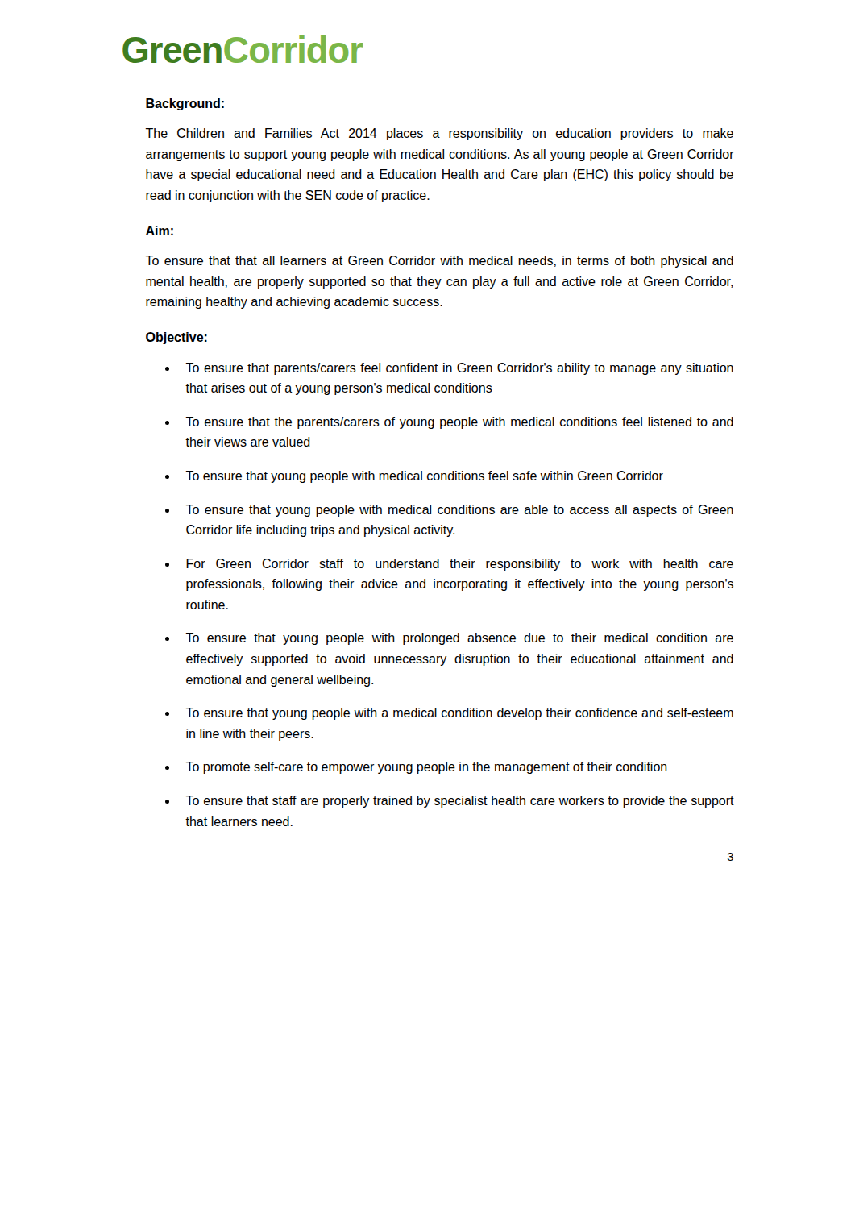Green Corridor
Background:
The Children and Families Act 2014 places a responsibility on education providers to make arrangements to support young people with medical conditions. As all young people at Green Corridor have a special educational need and a Education Health and Care plan (EHC) this policy should be read in conjunction with the SEN code of practice.
Aim:
To ensure that that all learners at Green Corridor with medical needs, in terms of both physical and mental health, are properly supported so that they can play a full and active role at Green Corridor, remaining healthy and achieving academic success.
Objective:
To ensure that parents/carers feel confident in Green Corridor's ability to manage any situation that arises out of a young person's medical conditions
To ensure that the parents/carers of young people with medical conditions feel listened to and their views are valued
To ensure that young people with medical conditions feel safe within Green Corridor
To ensure that young people with medical conditions are able to access all aspects of Green Corridor life including trips and physical activity.
For Green Corridor staff to understand their responsibility to work with health care professionals, following their advice and incorporating it effectively into the young person's routine.
To ensure that young people with prolonged absence due to their medical condition are effectively supported to avoid unnecessary disruption to their educational attainment and emotional and general wellbeing.
To ensure that young people with a medical condition develop their confidence and self-esteem in line with their peers.
To promote self-care to empower young people in the management of their condition
To ensure that staff are properly trained by specialist health care workers to provide the support that learners need.
3